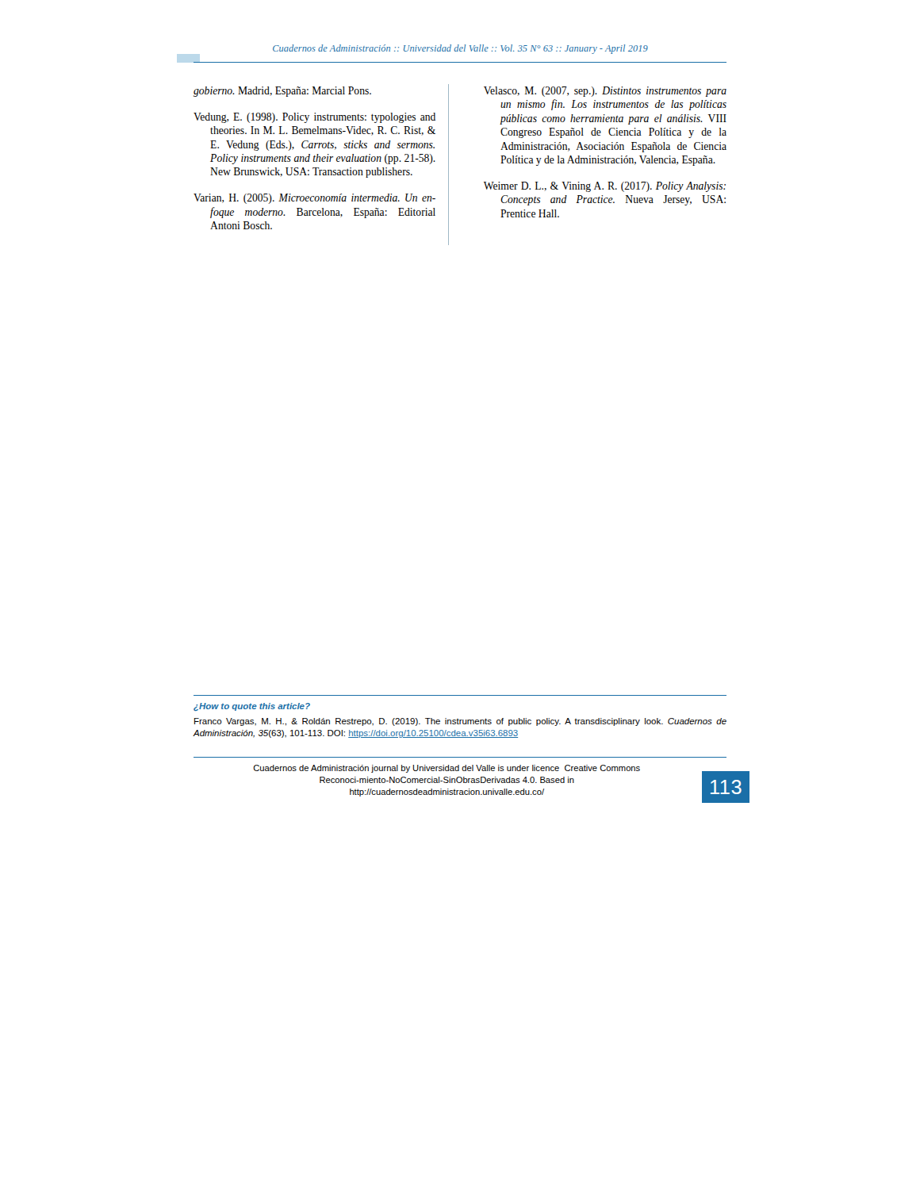Cuadernos de Administración :: Universidad del Valle :: Vol. 35 N° 63 :: January - April 2019
gobierno. Madrid, España: Marcial Pons.
Vedung, E. (1998). Policy instruments: typologies and theories. In M. L. Bemelmans-Videc, R. C. Rist, & E. Vedung (Eds.), Carrots, sticks and sermons. Policy instruments and their evaluation (pp. 21-58). New Brunswick, USA: Transaction publishers.
Varian, H. (2005). Microeconomía intermedia. Un enfoque moderno. Barcelona, España: Editorial Antoni Bosch.
Velasco, M. (2007, sep.). Distintos instrumentos para un mismo fin. Los instrumentos de las políticas públicas como herramienta para el análisis. VIII Congreso Español de Ciencia Política y de la Administración, Asociación Española de Ciencia Política y de la Administración, Valencia, España.
Weimer D. L., & Vining A. R. (2017). Policy Analysis: Concepts and Practice. Nueva Jersey, USA: Prentice Hall.
¿How to quote this article?
Franco Vargas, M. H., & Roldán Restrepo, D. (2019). The instruments of public policy. A transdisciplinary look. Cuadernos de Administración, 35(63), 101-113. DOI: https://doi.org/10.25100/cdea.v35i63.6893
Cuadernos de Administración journal by Universidad del Valle is under licence Creative Commons Reconoci-miento-NoComercial-SinObrasDerivadas 4.0. Based in http://cuadernosdeadministracion.univalle.edu.co/
113